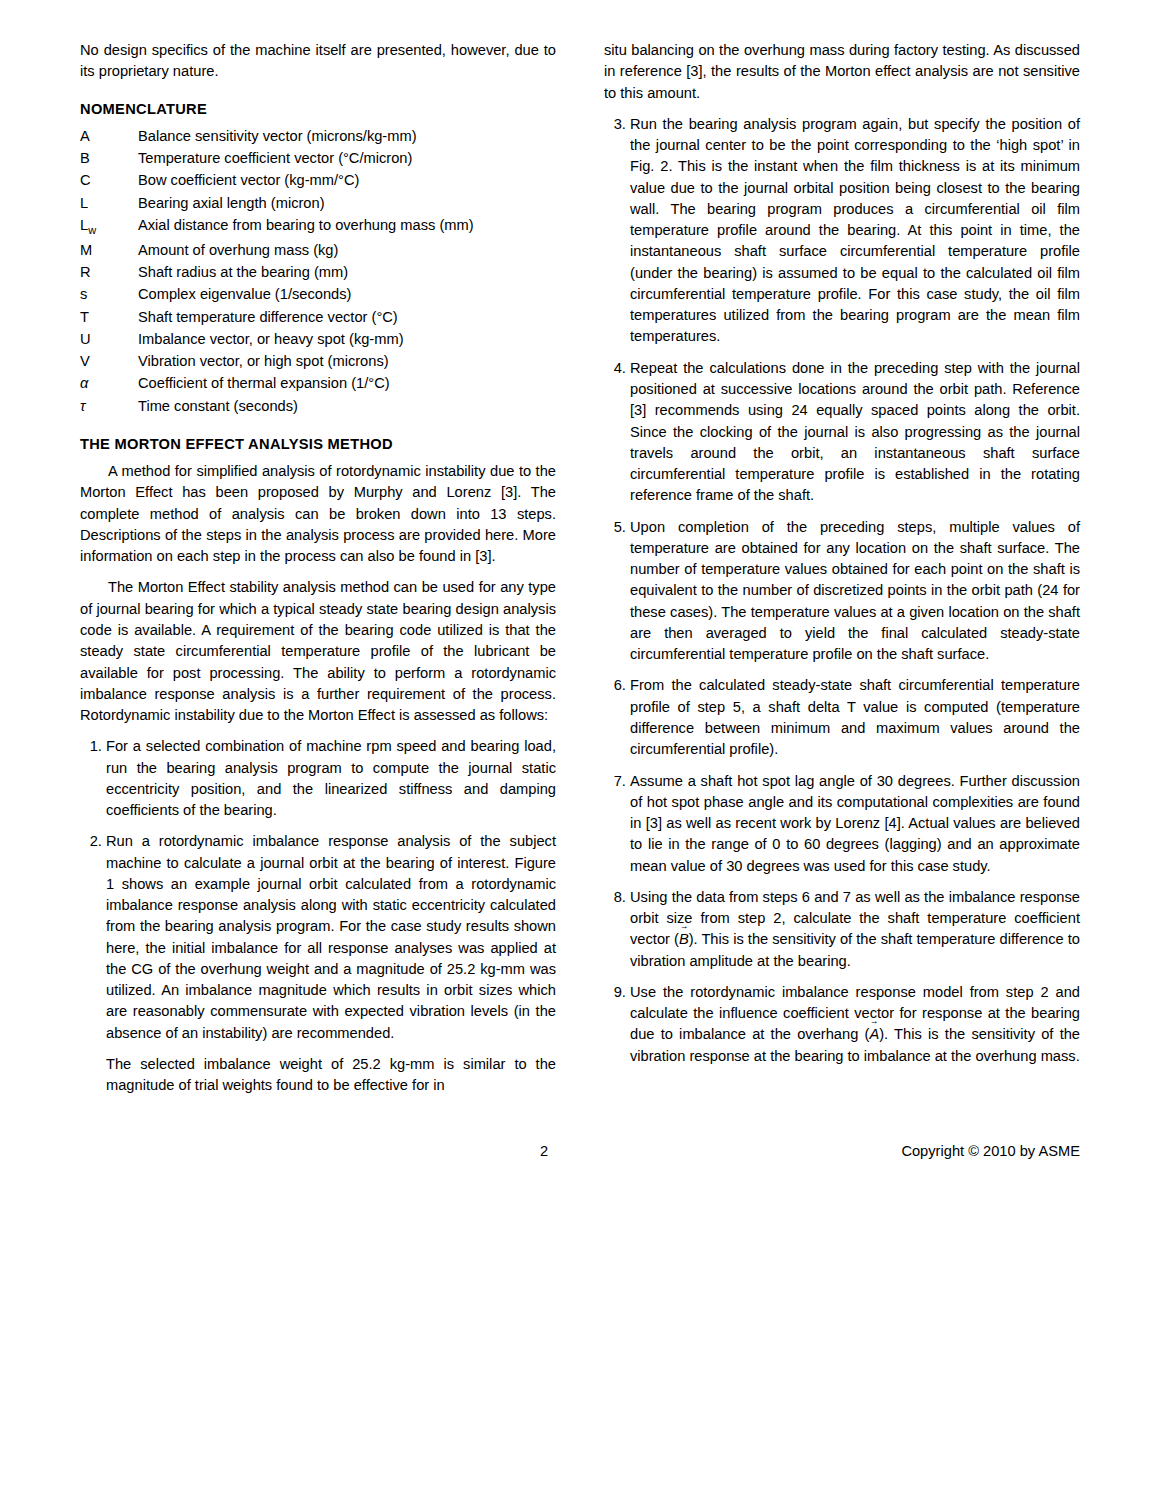No design specifics of the machine itself are presented, however, due to its proprietary nature.
Nomenclature
| A | Balance sensitivity vector (microns/kg-mm) |
| B | Temperature coefficient vector (°C/micron) |
| C | Bow coefficient vector (kg-mm/°C) |
| L | Bearing axial length (micron) |
| L w | Axial distance from bearing to overhung mass (mm) |
| M | Amount of overhung mass (kg) |
| R | Shaft radius at the bearing (mm) |
| s | Complex eigenvalue (1/seconds) |
| T | Shaft temperature difference vector (°C) |
| U | Imbalance vector, or heavy spot (kg-mm) |
| V | Vibration vector, or high spot (microns) |
| α | Coefficient of thermal expansion (1/°C) |
| τ | Time constant (seconds) |
The Morton Effect Analysis Method
A method for simplified analysis of rotordynamic instability due to the Morton Effect has been proposed by Murphy and Lorenz [3]. The complete method of analysis can be broken down into 13 steps. Descriptions of the steps in the analysis process are provided here. More information on each step in the process can also be found in [3].
The Morton Effect stability analysis method can be used for any type of journal bearing for which a typical steady state bearing design analysis code is available. A requirement of the bearing code utilized is that the steady state circumferential temperature profile of the lubricant be available for post processing. The ability to perform a rotordynamic imbalance response analysis is a further requirement of the process. Rotordynamic instability due to the Morton Effect is assessed as follows:
For a selected combination of machine rpm speed and bearing load, run the bearing analysis program to compute the journal static eccentricity position, and the linearized stiffness and damping coefficients of the bearing.
Run a rotordynamic imbalance response analysis of the subject machine to calculate a journal orbit at the bearing of interest. Figure 1 shows an example journal orbit calculated from a rotordynamic imbalance response analysis along with static eccentricity calculated from the bearing analysis program. For the case study results shown here, the initial imbalance for all response analyses was applied at the CG of the overhung weight and a magnitude of 25.2 kg-mm was utilized. An imbalance magnitude which results in orbit sizes which are reasonably commensurate with expected vibration levels (in the absence of an instability) are recommended.
The selected imbalance weight of 25.2 kg-mm is similar to the magnitude of trial weights found to be effective for in
situ balancing on the overhung mass during factory testing. As discussed in reference [3], the results of the Morton effect analysis are not sensitive to this amount.
Run the bearing analysis program again, but specify the position of the journal center to be the point corresponding to the ‘high spot’ in Fig. 2. This is the instant when the film thickness is at its minimum value due to the journal orbital position being closest to the bearing wall. The bearing program produces a circumferential oil film temperature profile around the bearing. At this point in time, the instantaneous shaft surface circumferential temperature profile (under the bearing) is assumed to be equal to the calculated oil film circumferential temperature profile. For this case study, the oil film temperatures utilized from the bearing program are the mean film temperatures.
Repeat the calculations done in the preceding step with the journal positioned at successive locations around the orbit path. Reference [3] recommends using 24 equally spaced points along the orbit. Since the clocking of the journal is also progressing as the journal travels around the orbit, an instantaneous shaft surface circumferential temperature profile is established in the rotating reference frame of the shaft.
Upon completion of the preceding steps, multiple values of temperature are obtained for any location on the shaft surface. The number of temperature values obtained for each point on the shaft is equivalent to the number of discretized points in the orbit path (24 for these cases). The temperature values at a given location on the shaft are then averaged to yield the final calculated steady-state circumferential temperature profile on the shaft surface.
From the calculated steady-state shaft circumferential temperature profile of step 5, a shaft delta T value is computed (temperature difference between minimum and maximum values around the circumferential profile).
Assume a shaft hot spot lag angle of 30 degrees. Further discussion of hot spot phase angle and its computational complexities are found in [3] as well as recent work by Lorenz [4]. Actual values are believed to lie in the range of 0 to 60 degrees (lagging) and an approximate mean value of 30 degrees was used for this case study.
Using the data from steps 6 and 7 as well as the imbalance response orbit size from step 2, calculate the shaft temperature coefficient vector (B). This is the sensitivity of the shaft temperature difference to vibration amplitude at the bearing.
Use the rotordynamic imbalance response model from step 2 and calculate the influence coefficient vector for response at the bearing due to imbalance at the overhang (A). This is the sensitivity of the vibration response at the bearing to imbalance at the overhung mass.
2
Copyright © 2010 by ASME